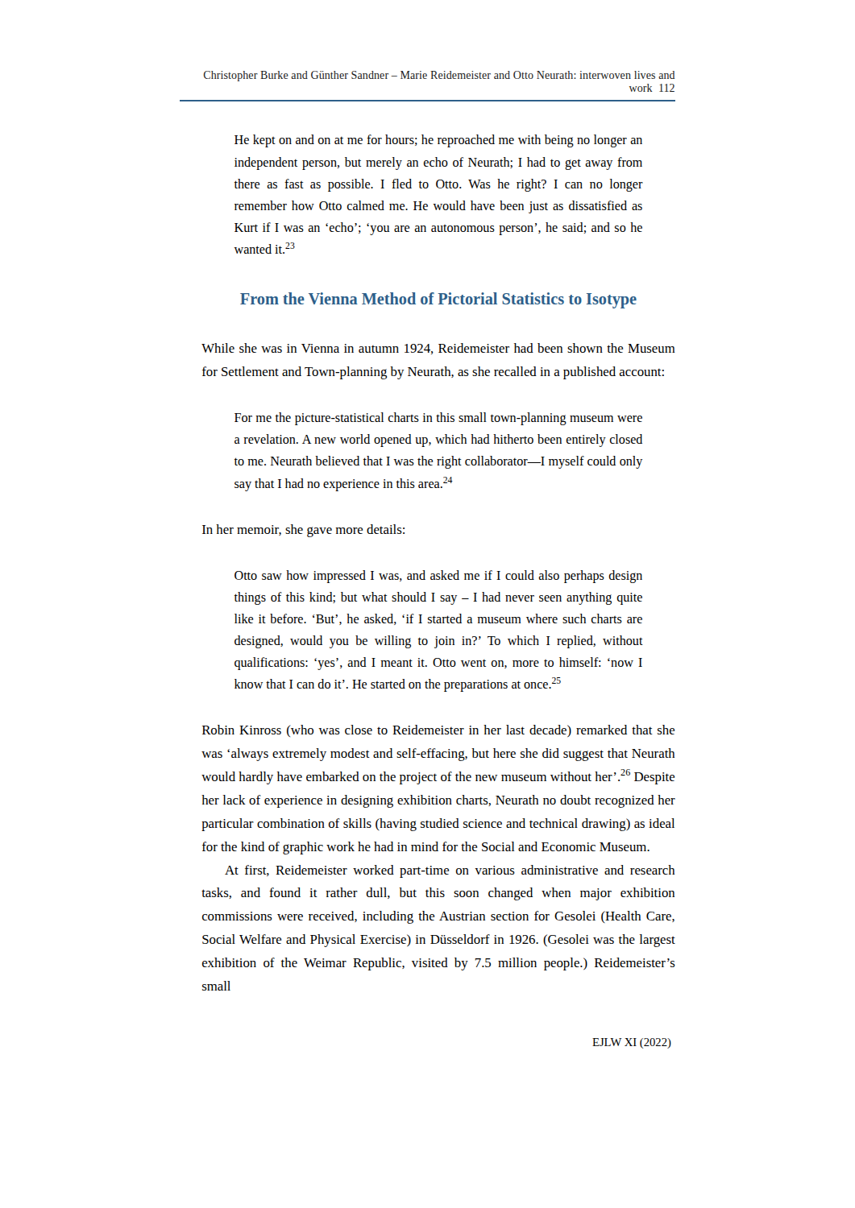Christopher Burke and Günther Sandner – Marie Reidemeister and Otto Neurath: interwoven lives and work 112
He kept on and on at me for hours; he reproached me with being no longer an independent person, but merely an echo of Neurath; I had to get away from there as fast as possible. I fled to Otto. Was he right? I can no longer remember how Otto calmed me. He would have been just as dissatisfied as Kurt if I was an ‘echo’; ‘you are an autonomous person’, he said; and so he wanted it.23
From the Vienna Method of Pictorial Statistics to Isotype
While she was in Vienna in autumn 1924, Reidemeister had been shown the Museum for Settlement and Town-planning by Neurath, as she recalled in a published account:
For me the picture-statistical charts in this small town-planning museum were a revelation. A new world opened up, which had hitherto been entirely closed to me. Neurath believed that I was the right collaborator—I myself could only say that I had no experience in this area.24
In her memoir, she gave more details:
Otto saw how impressed I was, and asked me if I could also perhaps design things of this kind; but what should I say – I had never seen anything quite like it before. ‘But’, he asked, ‘if I started a museum where such charts are designed, would you be willing to join in?’ To which I replied, without qualifications: ‘yes’, and I meant it. Otto went on, more to himself: ‘now I know that I can do it’. He started on the preparations at once.25
Robin Kinross (who was close to Reidemeister in her last decade) remarked that she was ‘always extremely modest and self-effacing, but here she did suggest that Neurath would hardly have embarked on the project of the new museum without her’.26 Despite her lack of experience in designing exhibition charts, Neurath no doubt recognized her particular combination of skills (having studied science and technical drawing) as ideal for the kind of graphic work he had in mind for the Social and Economic Museum.
At first, Reidemeister worked part-time on various administrative and research tasks, and found it rather dull, but this soon changed when major exhibition commissions were received, including the Austrian section for Gesolei (Health Care, Social Welfare and Physical Exercise) in Düsseldorf in 1926. (Gesolei was the largest exhibition of the Weimar Republic, visited by 7.5 million people.) Reidemeister’s small
EJLW XI (2022)